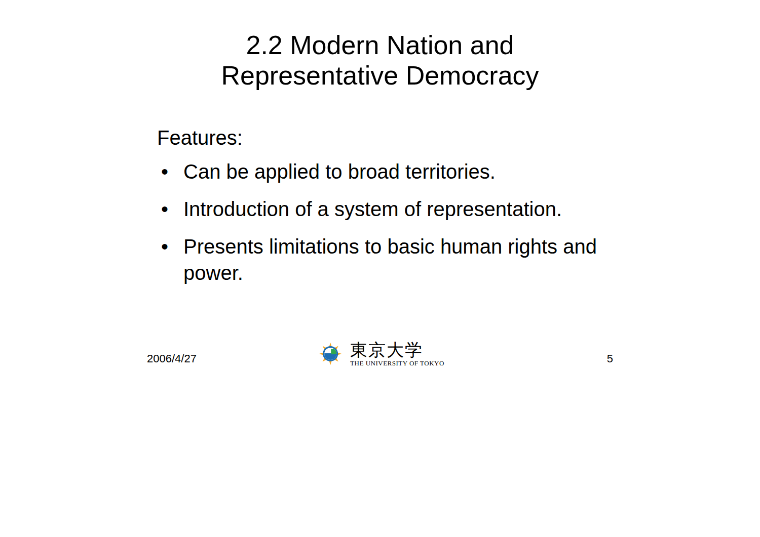2.2 Modern Nation and
Representative Democracy
Features:
Can be applied to broad territories.
Introduction of a system of representation.
Presents limitations to basic human rights and power.
2006/4/27
東京大学 THE UNIVERSITY OF TOKYO
5